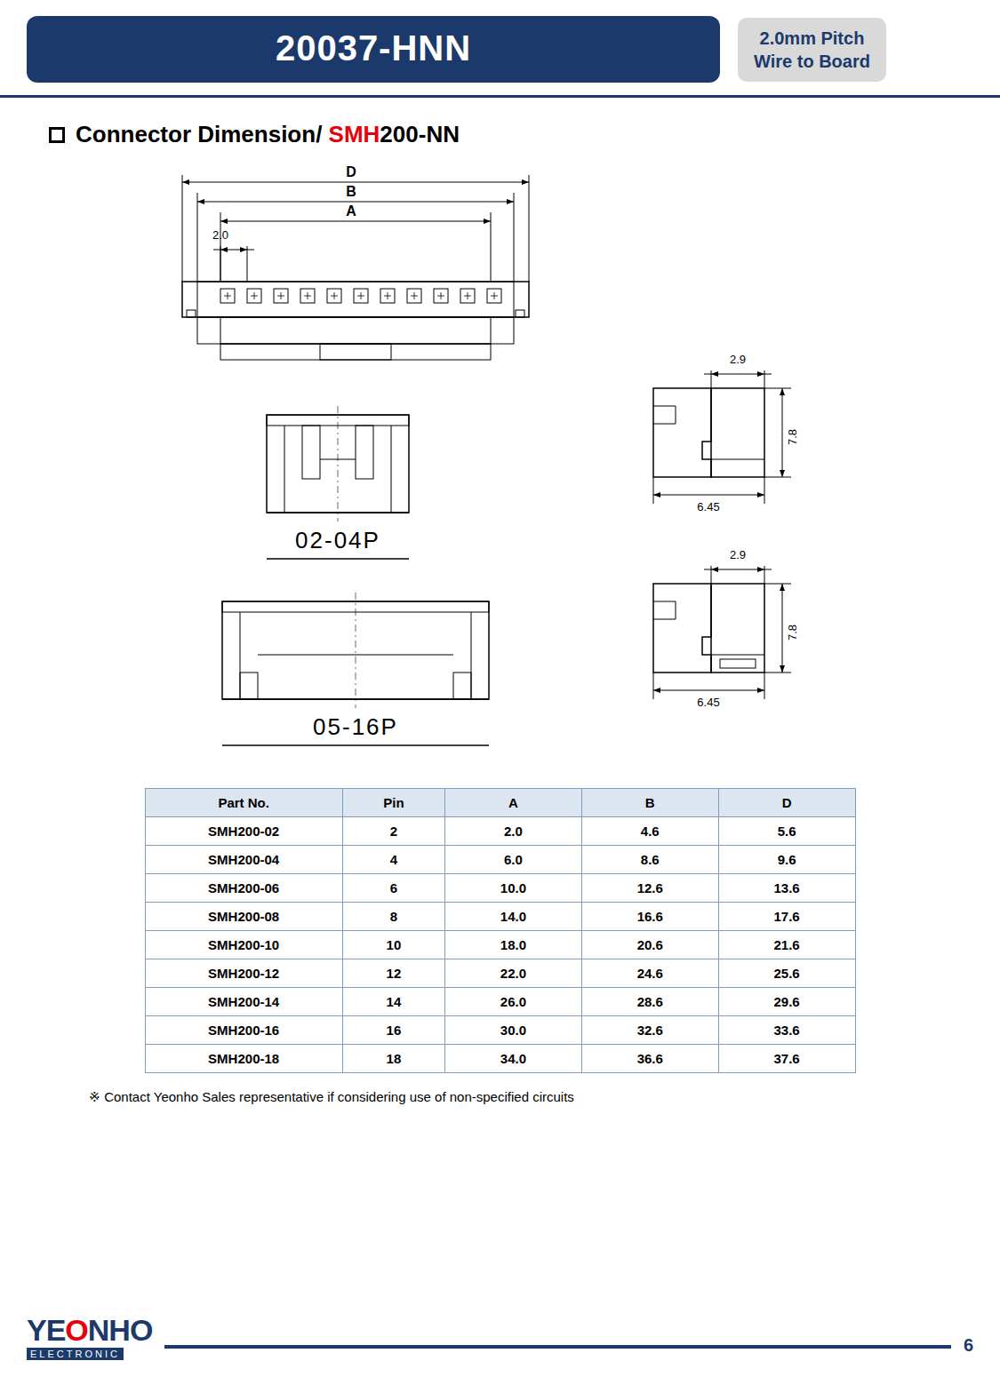20037-HNN
2.0mm Pitch
Wire to Board
Connector Dimension/ SMH200-NN
D B A 2.0 02-04P 05-16P 2.9 7.8 6.45 2.9 7.8 6.45
| Part No. | Pin | A | B | D |
| --- | --- | --- | --- | --- |
| SMH200-02 | 2 | 2.0 | 4.6 | 5.6 |
| SMH200-04 | 4 | 6.0 | 8.6 | 9.6 |
| SMH200-06 | 6 | 10.0 | 12.6 | 13.6 |
| SMH200-08 | 8 | 14.0 | 16.6 | 17.6 |
| SMH200-10 | 10 | 18.0 | 20.6 | 21.6 |
| SMH200-12 | 12 | 22.0 | 24.6 | 25.6 |
| SMH200-14 | 14 | 26.0 | 28.6 | 29.6 |
| SMH200-16 | 16 | 30.0 | 32.6 | 33.6 |
| SMH200-18 | 18 | 34.0 | 36.6 | 37.6 |
※ Contact Yeonho Sales representative if considering use of non-specified circuits
YEONHO
ELECTRONIC
6